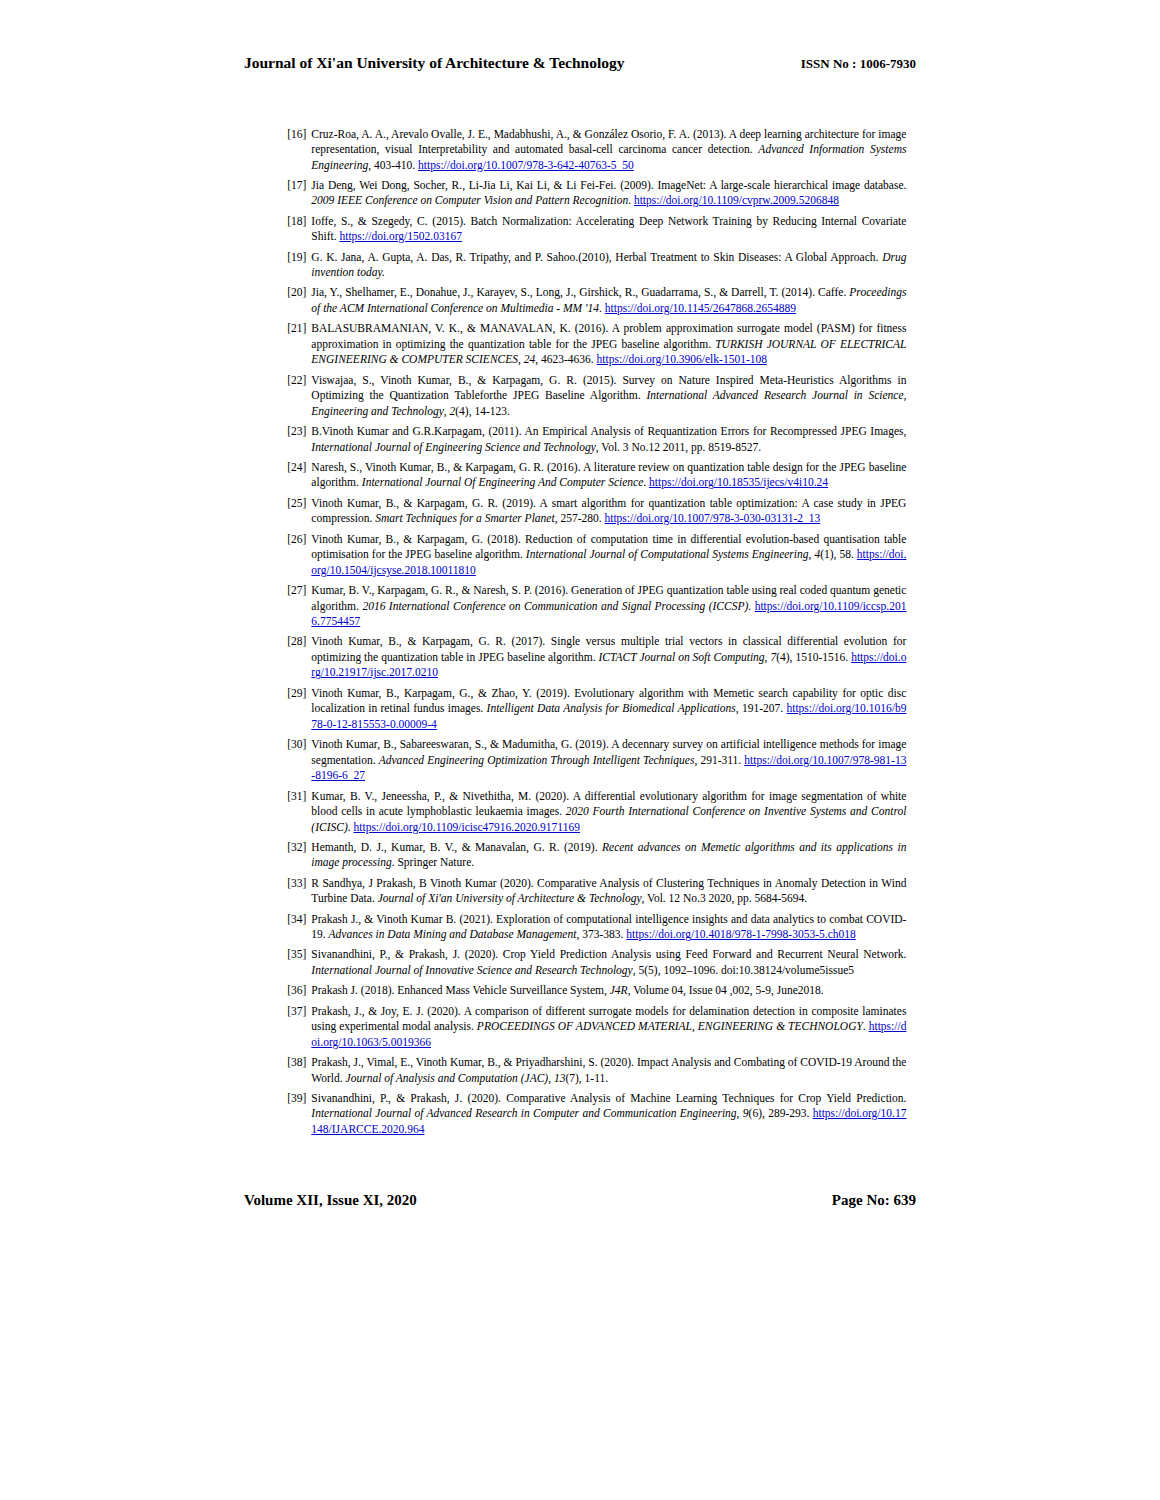Journal of Xi'an University of Architecture & Technology
ISSN No : 1006-7930
[16] Cruz-Roa, A. A., Arevalo Ovalle, J. E., Madabhushi, A., & González Osorio, F. A. (2013). A deep learning architecture for image representation, visual Interpretability and automated basal-cell carcinoma cancer detection. Advanced Information Systems Engineering, 403-410. https://doi.org/10.1007/978-3-642-40763-5_50
[17] Jia Deng, Wei Dong, Socher, R., Li-Jia Li, Kai Li, & Li Fei-Fei. (2009). ImageNet: A large-scale hierarchical image database. 2009 IEEE Conference on Computer Vision and Pattern Recognition. https://doi.org/10.1109/cvprw.2009.5206848
[18] Ioffe, S., & Szegedy, C. (2015). Batch Normalization: Accelerating Deep Network Training by Reducing Internal Covariate Shift. https://doi.org/1502.03167
[19] G. K. Jana, A. Gupta, A. Das, R. Tripathy, and P. Sahoo.(2010), Herbal Treatment to Skin Diseases: A Global Approach. Drug invention today.
[20] Jia, Y., Shelhamer, E., Donahue, J., Karayev, S., Long, J., Girshick, R., Guadarrama, S., & Darrell, T. (2014). Caffe. Proceedings of the ACM International Conference on Multimedia - MM '14. https://doi.org/10.1145/2647868.2654889
[21] BALASUBRAMANIAN, V. K., & MANAVALAN, K. (2016). A problem approximation surrogate model (PASM) for fitness approximation in optimizing the quantization table for the JPEG baseline algorithm. TURKISH JOURNAL OF ELECTRICAL ENGINEERING & COMPUTER SCIENCES, 24, 4623-4636. https://doi.org/10.3906/elk-1501-108
[22] Viswajaa, S., Vinoth Kumar, B., & Karpagam, G. R. (2015). Survey on Nature Inspired Meta-Heuristics Algorithms in Optimizing the Quantization Tableforthe JPEG Baseline Algorithm. International Advanced Research Journal in Science, Engineering and Technology, 2(4), 14-123.
[23] B.Vinoth Kumar and G.R.Karpagam, (2011). An Empirical Analysis of Requantization Errors for Recompressed JPEG Images, International Journal of Engineering Science and Technology, Vol. 3 No.12 2011, pp. 8519-8527.
[24] Naresh, S., Vinoth Kumar, B., & Karpagam, G. R. (2016). A literature review on quantization table design for the JPEG baseline algorithm. International Journal Of Engineering And Computer Science. https://doi.org/10.18535/ijecs/v4i10.24
[25] Vinoth Kumar, B., & Karpagam, G. R. (2019). A smart algorithm for quantization table optimization: A case study in JPEG compression. Smart Techniques for a Smarter Planet, 257-280. https://doi.org/10.1007/978-3-030-03131-2_13
[26] Vinoth Kumar, B., & Karpagam, G. (2018). Reduction of computation time in differential evolution-based quantisation table optimisation for the JPEG baseline algorithm. International Journal of Computational Systems Engineering, 4(1), 58. https://doi.org/10.1504/ijcsyse.2018.10011810
[27] Kumar, B. V., Karpagam, G. R., & Naresh, S. P. (2016). Generation of JPEG quantization table using real coded quantum genetic algorithm. 2016 International Conference on Communication and Signal Processing (ICCSP). https://doi.org/10.1109/iccsp.2016.7754457
[28] Vinoth Kumar, B., & Karpagam, G. R. (2017). Single versus multiple trial vectors in classical differential evolution for optimizing the quantization table in JPEG baseline algorithm. ICTACT Journal on Soft Computing, 7(4), 1510-1516. https://doi.org/10.21917/ijsc.2017.0210
[29] Vinoth Kumar, B., Karpagam, G., & Zhao, Y. (2019). Evolutionary algorithm with Memetic search capability for optic disc localization in retinal fundus images. Intelligent Data Analysis for Biomedical Applications, 191-207. https://doi.org/10.1016/b978-0-12-815553-0.00009-4
[30] Vinoth Kumar, B., Sabareeswaran, S., & Madumitha, G. (2019). A decennary survey on artificial intelligence methods for image segmentation. Advanced Engineering Optimization Through Intelligent Techniques, 291-311. https://doi.org/10.1007/978-981-13-8196-6_27
[31] Kumar, B. V., Jeneessha, P., & Nivethitha, M. (2020). A differential evolutionary algorithm for image segmentation of white blood cells in acute lymphoblastic leukaemia images. 2020 Fourth International Conference on Inventive Systems and Control (ICISC). https://doi.org/10.1109/icisc47916.2020.9171169
[32] Hemanth, D. J., Kumar, B. V., & Manavalan, G. R. (2019). Recent advances on Memetic algorithms and its applications in image processing. Springer Nature.
[33] R Sandhya, J Prakash, B Vinoth Kumar (2020). Comparative Analysis of Clustering Techniques in Anomaly Detection in Wind Turbine Data. Journal of Xi'an University of Architecture & Technology, Vol. 12 No.3 2020, pp. 5684-5694.
[34] Prakash J., & Vinoth Kumar B. (2021). Exploration of computational intelligence insights and data analytics to combat COVID-19. Advances in Data Mining and Database Management, 373-383. https://doi.org/10.4018/978-1-7998-3053-5.ch018
[35] Sivanandhini, P., & Prakash, J. (2020). Crop Yield Prediction Analysis using Feed Forward and Recurrent Neural Network. International Journal of Innovative Science and Research Technology, 5(5), 1092–1096. doi:10.38124/volume5issue5
[36] Prakash J. (2018). Enhanced Mass Vehicle Surveillance System, J4R, Volume 04, Issue 04 ,002, 5-9, June2018.
[37] Prakash, J., & Joy, E. J. (2020). A comparison of different surrogate models for delamination detection in composite laminates using experimental modal analysis. PROCEEDINGS OF ADVANCED MATERIAL, ENGINEERING & TECHNOLOGY. https://doi.org/10.1063/5.0019366
[38] Prakash, J., Vimal, E., Vinoth Kumar, B., & Priyadharshini, S. (2020). Impact Analysis and Combating of COVID-19 Around the World. Journal of Analysis and Computation (JAC), 13(7), 1-11.
[39] Sivanandhini, P., & Prakash, J. (2020). Comparative Analysis of Machine Learning Techniques for Crop Yield Prediction. International Journal of Advanced Research in Computer and Communication Engineering, 9(6), 289-293. https://doi.org/10.17148/IJARCCE.2020.964
Volume XII, Issue XI, 2020
Page No: 639